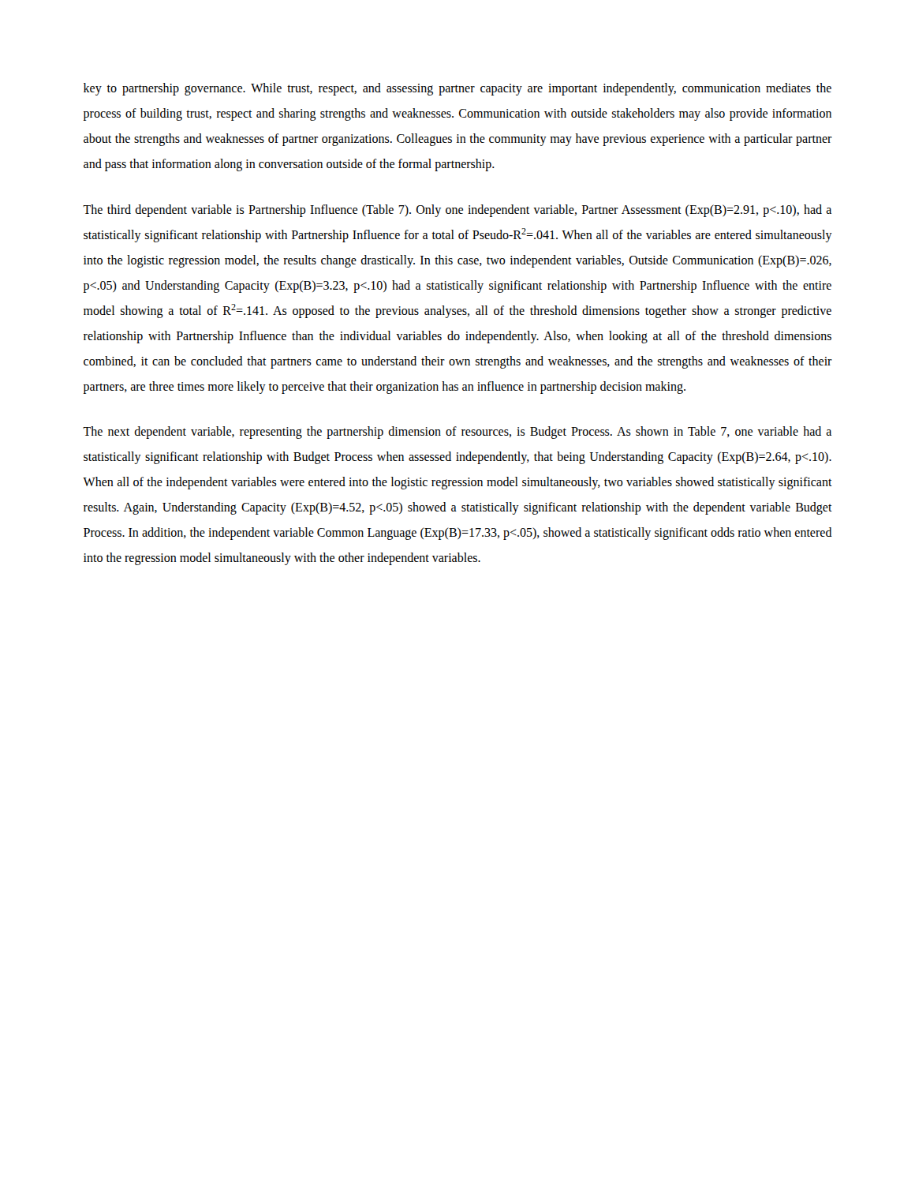key to partnership governance. While trust, respect, and assessing partner capacity are important independently, communication mediates the process of building trust, respect and sharing strengths and weaknesses. Communication with outside stakeholders may also provide information about the strengths and weaknesses of partner organizations. Colleagues in the community may have previous experience with a particular partner and pass that information along in conversation outside of the formal partnership.
The third dependent variable is Partnership Influence (Table 7). Only one independent variable, Partner Assessment (Exp(B)=2.91, p<.10), had a statistically significant relationship with Partnership Influence for a total of Pseudo-R2=.041. When all of the variables are entered simultaneously into the logistic regression model, the results change drastically. In this case, two independent variables, Outside Communication (Exp(B)=.026, p<.05) and Understanding Capacity (Exp(B)=3.23, p<.10) had a statistically significant relationship with Partnership Influence with the entire model showing a total of R2=.141. As opposed to the previous analyses, all of the threshold dimensions together show a stronger predictive relationship with Partnership Influence than the individual variables do independently. Also, when looking at all of the threshold dimensions combined, it can be concluded that partners came to understand their own strengths and weaknesses, and the strengths and weaknesses of their partners, are three times more likely to perceive that their organization has an influence in partnership decision making.
The next dependent variable, representing the partnership dimension of resources, is Budget Process. As shown in Table 7, one variable had a statistically significant relationship with Budget Process when assessed independently, that being Understanding Capacity (Exp(B)=2.64, p<.10). When all of the independent variables were entered into the logistic regression model simultaneously, two variables showed statistically significant results. Again, Understanding Capacity (Exp(B)=4.52, p<.05) showed a statistically significant relationship with the dependent variable Budget Process. In addition, the independent variable Common Language (Exp(B)=17.33, p<.05), showed a statistically significant odds ratio when entered into the regression model simultaneously with the other independent variables.